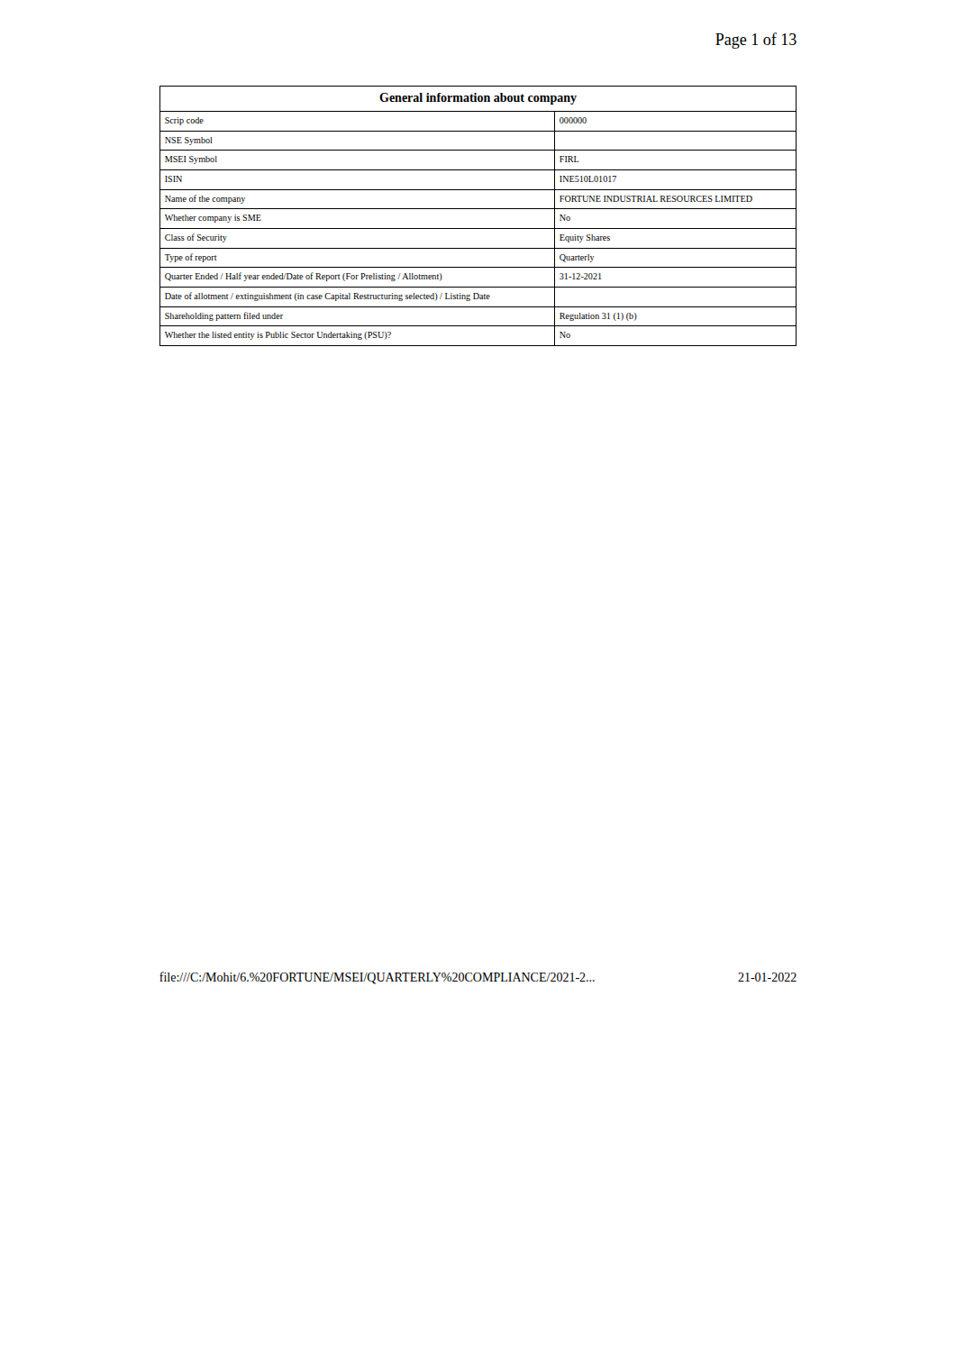Page 1 of 13
General information about company
| Scrip code | 000000 |
| NSE Symbol | |
| MSEI Symbol | FIRL |
| ISIN | INE510L01017 |
| Name of the company | FORTUNE INDUSTRIAL RESOURCES LIMITED |
| Whether company is SME | No |
| Class of Security | Equity Shares |
| Type of report | Quarterly |
| Quarter Ended / Half year ended/Date of Report (For Prelisting / Allotment) | 31-12-2021 |
| Date of allotment / extinguishment (in case Capital Restructuring selected) / Listing Date | |
| Shareholding pattern filed under | Regulation 31 (1) (b) |
| Whether the listed entity is Public Sector Undertaking (PSU)? | No |
file:///C:/Mohit/6.%20FORTUNE/MSEI/QUARTERLY%20COMPLIANCE/2021-2... 21-01-2022